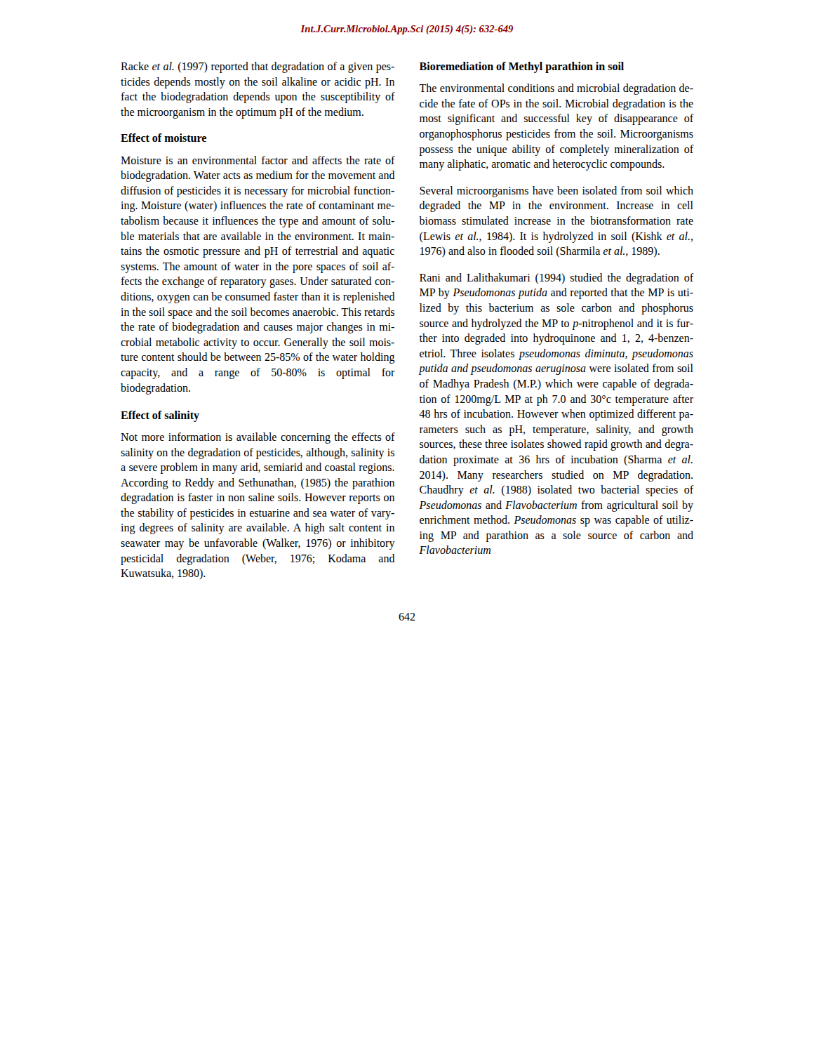Int.J.Curr.Microbiol.App.Sci (2015) 4(5): 632-649
Racke et al. (1997) reported that degradation of a given pesticides depends mostly on the soil alkaline or acidic pH. In fact the biodegradation depends upon the susceptibility of the microorganism in the optimum pH of the medium.
Effect of moisture
Moisture is an environmental factor and affects the rate of biodegradation. Water acts as medium for the movement and diffusion of pesticides it is necessary for microbial functioning. Moisture (water) influences the rate of contaminant metabolism because it influences the type and amount of soluble materials that are available in the environment. It maintains the osmotic pressure and pH of terrestrial and aquatic systems. The amount of water in the pore spaces of soil affects the exchange of reparatory gases. Under saturated conditions, oxygen can be consumed faster than it is replenished in the soil space and the soil becomes anaerobic. This retards the rate of biodegradation and causes major changes in microbial metabolic activity to occur. Generally the soil moisture content should be between 25-85% of the water holding capacity, and a range of 50-80% is optimal for biodegradation.
Effect of salinity
Not more information is available concerning the effects of salinity on the degradation of pesticides, although, salinity is a severe problem in many arid, semiarid and coastal regions. According to Reddy and Sethunathan, (1985) the parathion degradation is faster in non saline soils. However reports on the stability of pesticides in estuarine and sea water of varying degrees of salinity are available. A high salt content in seawater may be unfavorable (Walker, 1976) or inhibitory pesticidal degradation (Weber, 1976; Kodama and Kuwatsuka, 1980).
Bioremediation of Methyl parathion in soil
The environmental conditions and microbial degradation decide the fate of OPs in the soil. Microbial degradation is the most significant and successful key of disappearance of organophosphorus pesticides from the soil. Microorganisms possess the unique ability of completely mineralization of many aliphatic, aromatic and heterocyclic compounds.
Several microorganisms have been isolated from soil which degraded the MP in the environment. Increase in cell biomass stimulated increase in the biotransformation rate (Lewis et al., 1984). It is hydrolyzed in soil (Kishk et al., 1976) and also in flooded soil (Sharmila et al., 1989).
Rani and Lalithakumari (1994) studied the degradation of MP by Pseudomonas putida and reported that the MP is utilized by this bacterium as sole carbon and phosphorus source and hydrolyzed the MP to p-nitrophenol and it is further into degraded into hydroquinone and 1, 2, 4-benzenetriol. Three isolates pseudomonas diminuta, pseudomonas putida and pseudomonas aeruginosa were isolated from soil of Madhya Pradesh (M.P.) which were capable of degradation of 1200mg/L MP at ph 7.0 and 30°c temperature after 48 hrs of incubation. However when optimized different parameters such as pH, temperature, salinity, and growth sources, these three isolates showed rapid growth and degradation proximate at 36 hrs of incubation (Sharma et al. 2014). Many researchers studied on MP degradation. Chaudhry et al. (1988) isolated two bacterial species of Pseudomonas and Flavobacterium from agricultural soil by enrichment method. Pseudomonas sp was capable of utilizing MP and parathion as a sole source of carbon and Flavobacterium
642